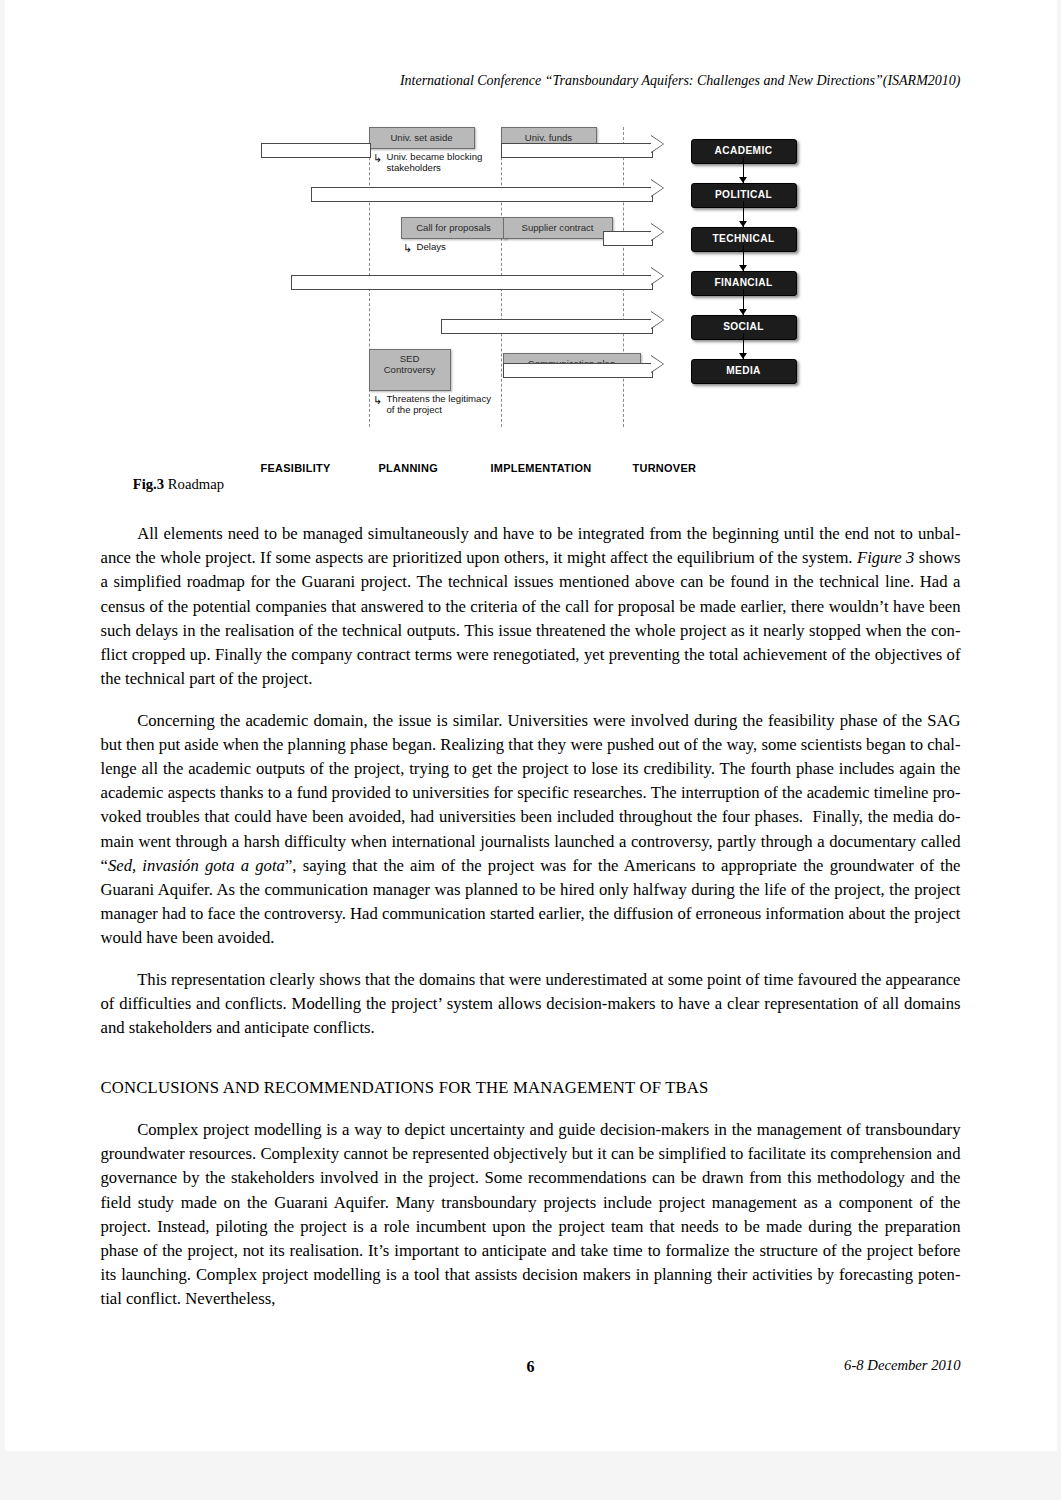International Conference “Transboundary Aquifers: Challenges and New Directions”(ISARM2010)
Univ. set aside
Univ. funds
Call for proposals
Supplier contract
SED
Controversy
Communication plan
ACADEMIC
POLITICAL
TECHNICAL
FINANCIAL
SOCIAL
MEDIA
↳
Univ. became blocking
stakeholders
↳
Delays
↳
Threatens the legitimacy
of the project
FEASIBILITY PLANNING IMPLEMENTATION TURNOVER
Fig.3 Roadmap
All elements need to be managed simultaneously and have to be integrated from the beginning until the end not to unbalance the whole project. If some aspects are prioritized upon others, it might affect the equilibrium of the system. Figure 3 shows a simplified roadmap for the Guarani project. The technical issues mentioned above can be found in the technical line. Had a census of the potential companies that answered to the criteria of the call for proposal be made earlier, there wouldn’t have been such delays in the realisation of the technical outputs. This issue threatened the whole project as it nearly stopped when the conflict cropped up. Finally the company contract terms were renegotiated, yet preventing the total achievement of the objectives of the technical part of the project.
Concerning the academic domain, the issue is similar. Universities were involved during the feasibility phase of the SAG but then put aside when the planning phase began. Realizing that they were pushed out of the way, some scientists began to challenge all the academic outputs of the project, trying to get the project to lose its credibility. The fourth phase includes again the academic aspects thanks to a fund provided to universities for specific researches. The interruption of the academic timeline provoked troubles that could have been avoided, had universities been included throughout the four phases. Finally, the media domain went through a harsh difficulty when international journalists launched a controversy, partly through a documentary called “Sed, invasión gota a gota”, saying that the aim of the project was for the Americans to appropriate the groundwater of the Guarani Aquifer. As the communication manager was planned to be hired only halfway during the life of the project, the project manager had to face the controversy. Had communication started earlier, the diffusion of erroneous information about the project would have been avoided.
This representation clearly shows that the domains that were underestimated at some point of time favoured the appearance of difficulties and conflicts. Modelling the project’ system allows decision-makers to have a clear representation of all domains and stakeholders and anticipate conflicts.
Conclusions and recommendations for the management of TBAs
Complex project modelling is a way to depict uncertainty and guide decision-makers in the management of transboundary groundwater resources. Complexity cannot be represented objectively but it can be simplified to facilitate its comprehension and governance by the stakeholders involved in the project. Some recommendations can be drawn from this methodology and the field study made on the Guarani Aquifer. Many transboundary projects include project management as a component of the project. Instead, piloting the project is a role incumbent upon the project team that needs to be made during the preparation phase of the project, not its realisation. It’s important to anticipate and take time to formalize the structure of the project before its launching. Complex project modelling is a tool that assists decision makers in planning their activities by forecasting potential conflict. Nevertheless,
6 6-8 December 2010